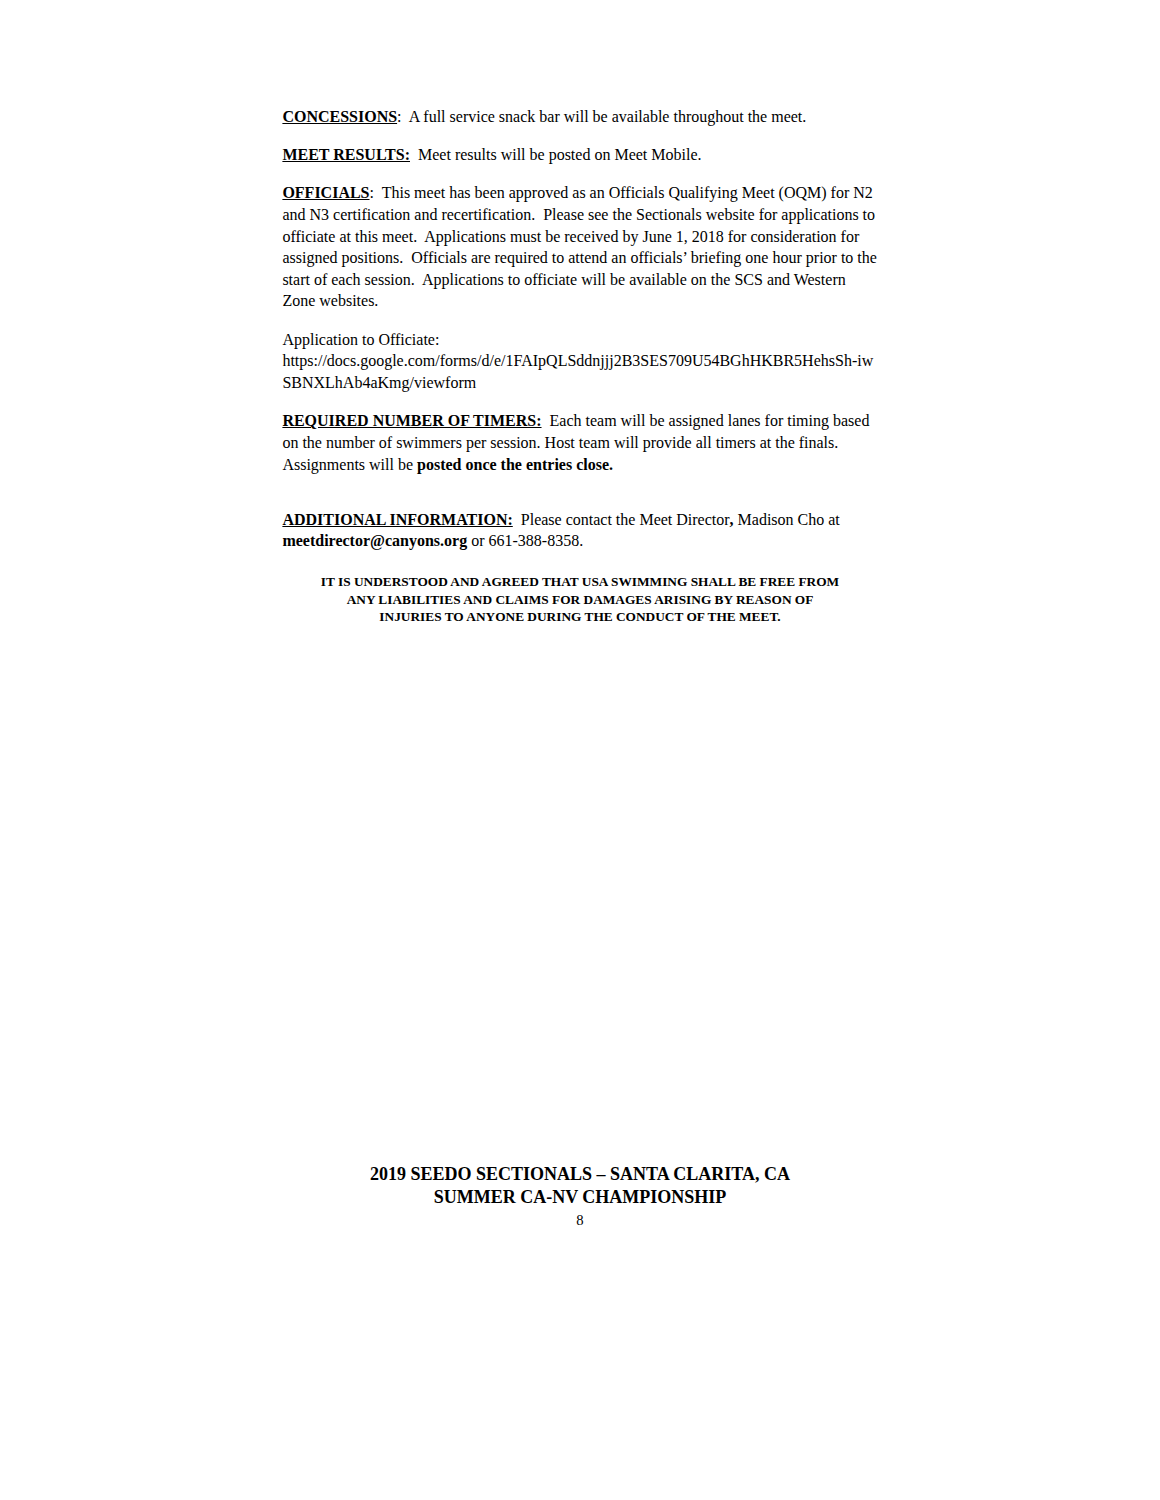CONCESSIONS: A full service snack bar will be available throughout the meet.
MEET RESULTS: Meet results will be posted on Meet Mobile.
OFFICIALS: This meet has been approved as an Officials Qualifying Meet (OQM) for N2 and N3 certification and recertification. Please see the Sectionals website for applications to officiate at this meet. Applications must be received by June 1, 2018 for consideration for assigned positions. Officials are required to attend an officials’ briefing one hour prior to the start of each session. Applications to officiate will be available on the SCS and Western Zone websites.
Application to Officiate:
https://docs.google.com/forms/d/e/1FAIpQLSddnjjj2B3SES709U54BGhHKBR5HehsSh-iwSBNXLhAb4aKmg/viewform
REQUIRED NUMBER OF TIMERS: Each team will be assigned lanes for timing based on the number of swimmers per session. Host team will provide all timers at the finals. Assignments will be posted once the entries close.
ADDITIONAL INFORMATION: Please contact the Meet Director, Madison Cho at meetdirector@canyons.org or 661-388-8358.
It is understood and agreed that USA Swimming shall be free from any liabilities and claims for damages arising by reason of injuries to anyone during the conduct of the meet.
2019 SEEDO SECTIONALS – SANTA CLARITA, CA
SUMMER CA-NV CHAMPIONSHIP
8